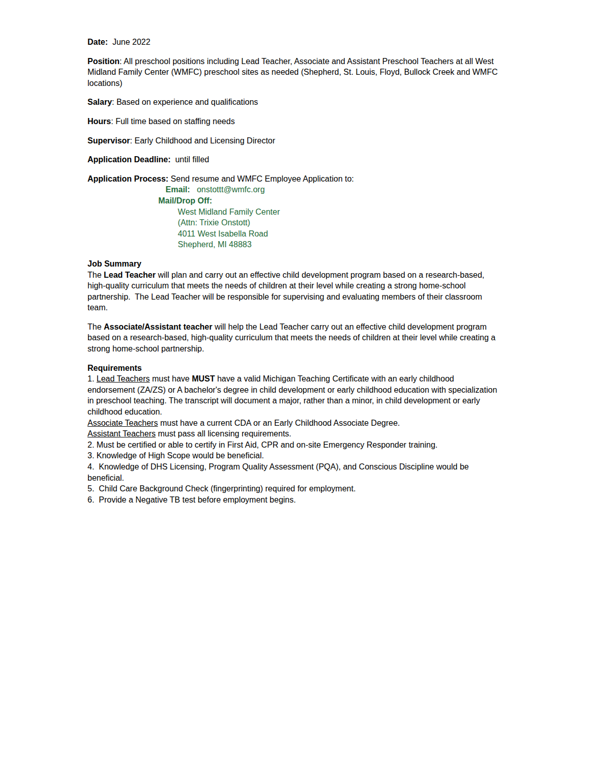Date: June 2022
Position: All preschool positions including Lead Teacher, Associate and Assistant Preschool Teachers at all West Midland Family Center (WMFC) preschool sites as needed (Shepherd, St. Louis, Floyd, Bullock Creek and WMFC locations)
Salary: Based on experience and qualifications
Hours: Full time based on staffing needs
Supervisor: Early Childhood and Licensing Director
Application Deadline: until filled
Application Process: Send resume and WMFC Employee Application to:
Email: onstottt@wmfc.org
Mail/Drop Off:
West Midland Family Center
(Attn: Trixie Onstott)
4011 West Isabella Road
Shepherd, MI 48883
Job Summary
The Lead Teacher will plan and carry out an effective child development program based on a research-based, high-quality curriculum that meets the needs of children at their level while creating a strong home-school partnership. The Lead Teacher will be responsible for supervising and evaluating members of their classroom team.
The Associate/Assistant teacher will help the Lead Teacher carry out an effective child development program based on a research-based, high-quality curriculum that meets the needs of children at their level while creating a strong home-school partnership.
Requirements
1. Lead Teachers must have MUST have a valid Michigan Teaching Certificate with an early childhood endorsement (ZA/ZS) or A bachelor's degree in child development or early childhood education with specialization in preschool teaching. The transcript will document a major, rather than a minor, in child development or early childhood education.
Associate Teachers must have a current CDA or an Early Childhood Associate Degree.
Assistant Teachers must pass all licensing requirements.
2. Must be certified or able to certify in First Aid, CPR and on-site Emergency Responder training.
3. Knowledge of High Scope would be beneficial.
4. Knowledge of DHS Licensing, Program Quality Assessment (PQA), and Conscious Discipline would be beneficial.
5. Child Care Background Check (fingerprinting) required for employment.
6. Provide a Negative TB test before employment begins.